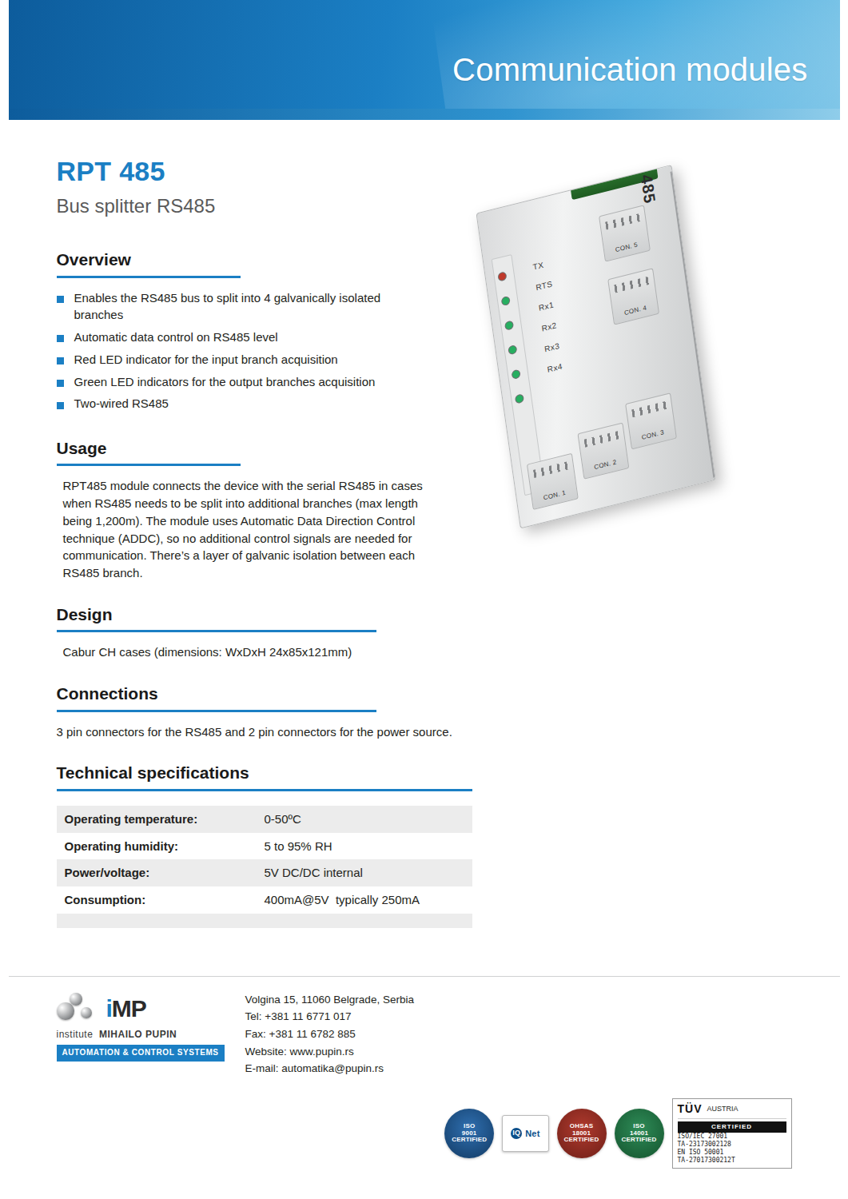Communication modules
RPT 485
Bus splitter RS485
Overview
Enables the RS485 bus to split into 4 galvanically isolated branches
Automatic data control on RS485 level
Red LED indicator for the input branch acquisition
Green LED indicators for the output branches acquisition
Two-wired RS485
Usage
RPT485 module connects the device with the serial RS485 in cases when RS485 needs to be split into additional branches (max length being 1,200m). The module uses Automatic Data Direction Control technique (ADDC), so no additional control signals are needed for communication. There’s a layer of galvanic isolation between each RS485 branch.
TX
RTS
Rx1
Rx2
Rx3
Rx4
RPT 485
CON. 5
CON. 4
CON. 3
CON. 2
CON. 1
Design
Cabur CH cases (dimensions: WxDxH 24x85x121mm)
Connections
3 pin connectors for the RS485 and 2 pin connectors for the power source.
Technical specifications
| Operating temperature: | 0-50ºC |
| Operating humidity: | 5 to 95% RH |
| Power/voltage: | 5V DC/DC internal |
| Consumption: | 400mA@5V typically 250mA |
i MP
institute MIHAILO PUPIN
AUTOMATION & CONTROL SYSTEMS
Volgina 15, 11060 Belgrade, Serbia
Tel: +381 11 6771 017
Fax: +381 11 6782 885
Website: www.pupin.rs
E-mail: automatika@pupin.rs
ISO
9001
CERTIFIED
IQNet
OHSAS
18001
CERTIFIED
ISO
14001
CERTIFIED
TÜV AUSTRIA
CERTIFIED
ISO/IEC 27001
TA-23173002128
EN ISO 50001
TA-27017300212T